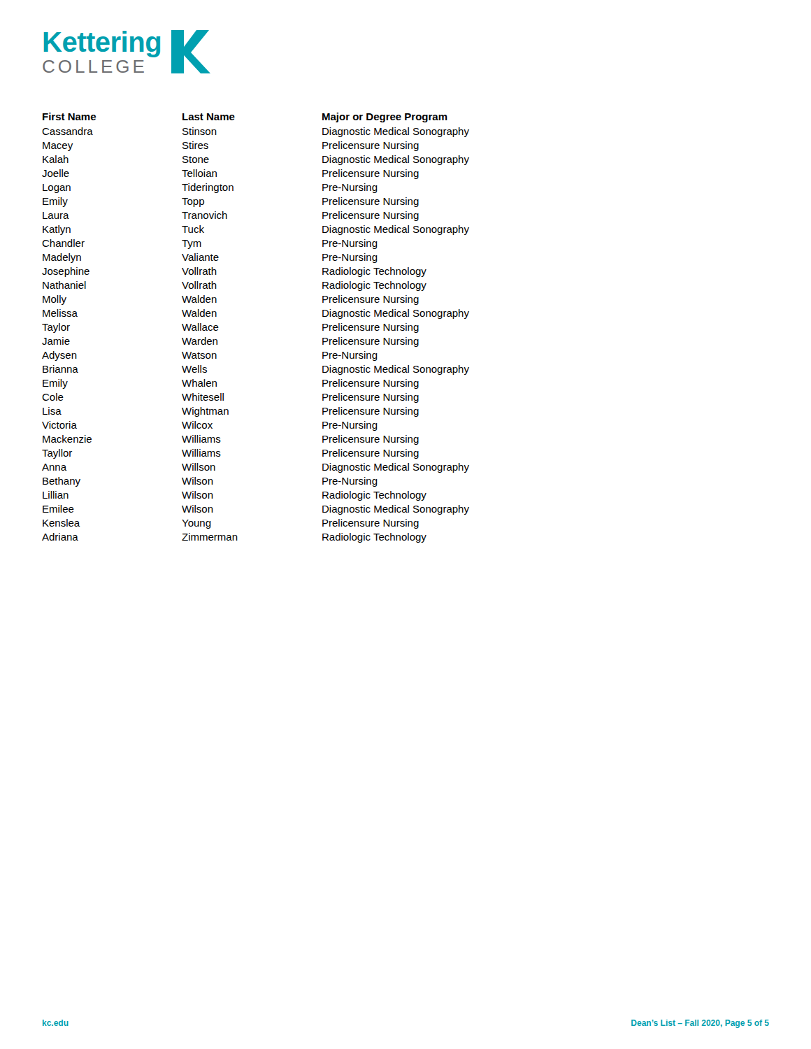Kettering COLLEGE
| First Name | Last Name | Major or Degree Program |
| --- | --- | --- |
| Cassandra | Stinson | Diagnostic Medical Sonography |
| Macey | Stires | Prelicensure Nursing |
| Kalah | Stone | Diagnostic Medical Sonography |
| Joelle | Telloian | Prelicensure Nursing |
| Logan | Tiderington | Pre-Nursing |
| Emily | Topp | Prelicensure Nursing |
| Laura | Tranovich | Prelicensure Nursing |
| Katlyn | Tuck | Diagnostic Medical Sonography |
| Chandler | Tym | Pre-Nursing |
| Madelyn | Valiante | Pre-Nursing |
| Josephine | Vollrath | Radiologic Technology |
| Nathaniel | Vollrath | Radiologic Technology |
| Molly | Walden | Prelicensure Nursing |
| Melissa | Walden | Diagnostic Medical Sonography |
| Taylor | Wallace | Prelicensure Nursing |
| Jamie | Warden | Prelicensure Nursing |
| Adysen | Watson | Pre-Nursing |
| Brianna | Wells | Diagnostic Medical Sonography |
| Emily | Whalen | Prelicensure Nursing |
| Cole | Whitesell | Prelicensure Nursing |
| Lisa | Wightman | Prelicensure Nursing |
| Victoria | Wilcox | Pre-Nursing |
| Mackenzie | Williams | Prelicensure Nursing |
| Tayllor | Williams | Prelicensure Nursing |
| Anna | Willson | Diagnostic Medical Sonography |
| Bethany | Wilson | Pre-Nursing |
| Lillian | Wilson | Radiologic Technology |
| Emilee | Wilson | Diagnostic Medical Sonography |
| Kenslea | Young | Prelicensure Nursing |
| Adriana | Zimmerman | Radiologic Technology |
kc.edu Dean’s List – Fall 2020, Page 5 of 5